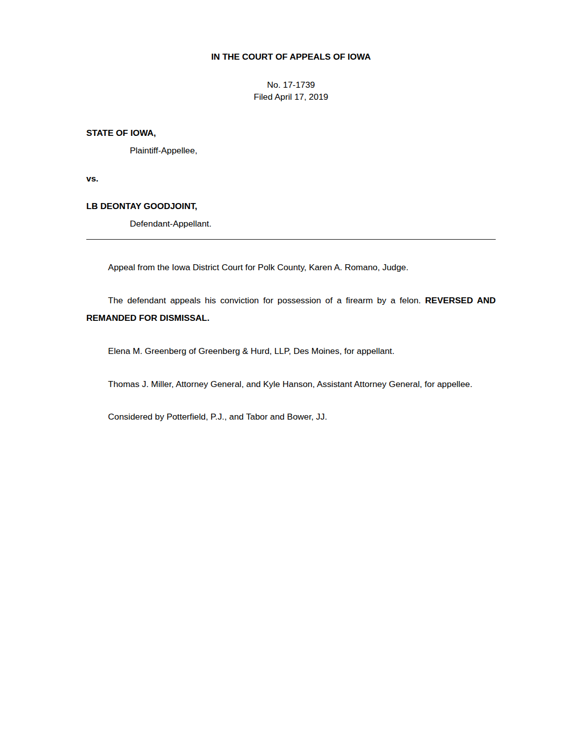IN THE COURT OF APPEALS OF IOWA
No. 17-1739
Filed April 17, 2019
STATE OF IOWA,
Plaintiff-Appellee,
vs.
LB DEONTAY GOODJOINT,
Defendant-Appellant.
Appeal from the Iowa District Court for Polk County, Karen A. Romano, Judge.
The defendant appeals his conviction for possession of a firearm by a felon. REVERSED AND REMANDED FOR DISMISSAL.
Elena M. Greenberg of Greenberg & Hurd, LLP, Des Moines, for appellant.
Thomas J. Miller, Attorney General, and Kyle Hanson, Assistant Attorney General, for appellee.
Considered by Potterfield, P.J., and Tabor and Bower, JJ.